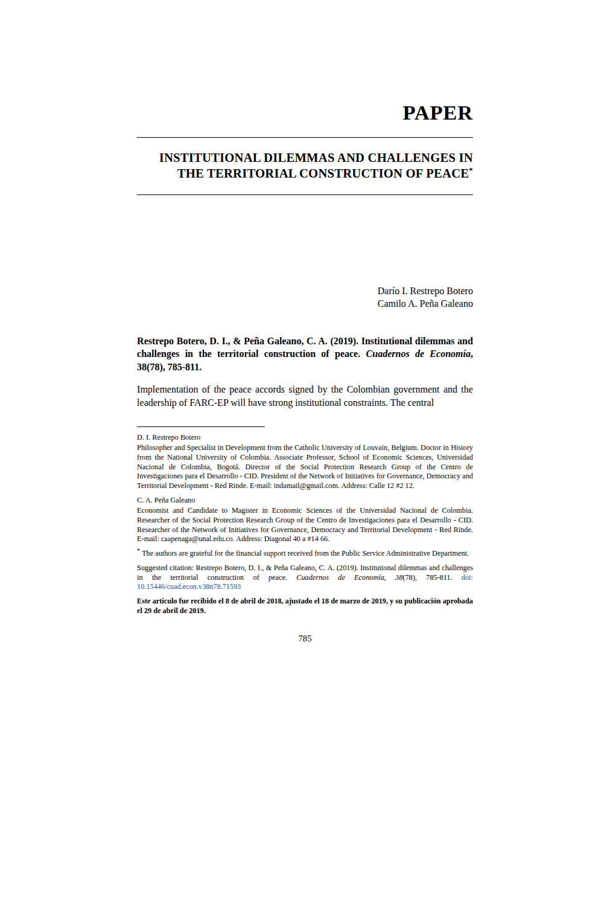PAPER
Institutional dilemmas and challenges in the territorial construction of peace*
Darío I. Restrepo Botero
Camilo A. Peña Galeano
Restrepo Botero, D. I., & Peña Galeano, C. A. (2019). Institutional dilemmas and challenges in the territorial construction of peace. Cuadernos de Economía, 38(78), 785-811.
Implementation of the peace accords signed by the Colombian government and the leadership of FARC-EP will have strong institutional constraints. The central
D. I. Restrepo Botero
Philosopher and Specialist in Development from the Catholic University of Louvain, Belgium. Doctor in History from the National University of Colombia. Associate Professor, School of Economic Sciences, Universidad Nacional de Colombia, Bogotá. Director of the Social Protection Research Group of the Centro de Investigaciones para el Desarrollo - CID. President of the Network of Initiatives for Governance, Democracy and Territorial Development - Red Rinde. E-mail: indamail@gmail.com. Address: Calle 12 #2 12.
C. A. Peña Galeano
Economist and Candidate to Magister in Economic Sciences of the Universidad Nacional de Colombia. Researcher of the Social Protection Research Group of the Centro de Investigaciones para el Desarrollo - CID. Researcher of the Network of Initiatives for Governance, Democracy and Territorial Development - Red Rinde. E-mail: caapenaga@unal.edu.co. Address: Diagonal 40 a #14 66.
* The authors are grateful for the financial support received from the Public Service Administrative Department.
Suggested citation: Restrepo Botero, D. I., & Peña Galeano, C. A. (2019). Institutional dilemmas and challenges in the territorial construction of peace. Cuadernos de Economía, 38(78), 785-811. doi: 10.15446/cuad.econ.v38n78.71593
Este artículo fue recibido el 8 de abril de 2018, ajustado el 18 de marzo de 2019, y su publicación aprobada el 29 de abril de 2019.
785